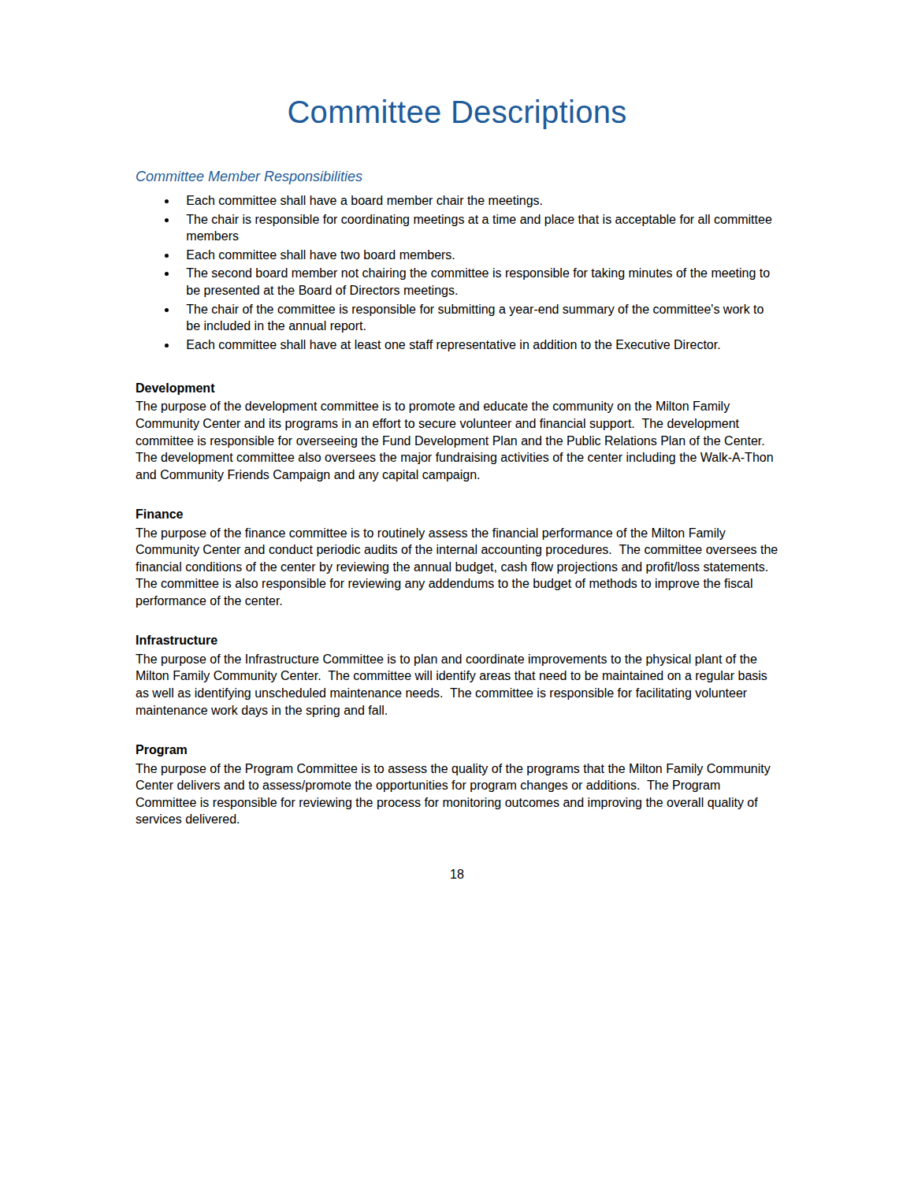Committee Descriptions
Committee Member Responsibilities
Each committee shall have a board member chair the meetings.
The chair is responsible for coordinating meetings at a time and place that is acceptable for all committee members
Each committee shall have two board members.
The second board member not chairing the committee is responsible for taking minutes of the meeting to be presented at the Board of Directors meetings.
The chair of the committee is responsible for submitting a year-end summary of the committee's work to be included in the annual report.
Each committee shall have at least one staff representative in addition to the Executive Director.
Development
The purpose of the development committee is to promote and educate the community on the Milton Family Community Center and its programs in an effort to secure volunteer and financial support. The development committee is responsible for overseeing the Fund Development Plan and the Public Relations Plan of the Center. The development committee also oversees the major fundraising activities of the center including the Walk-A-Thon and Community Friends Campaign and any capital campaign.
Finance
The purpose of the finance committee is to routinely assess the financial performance of the Milton Family Community Center and conduct periodic audits of the internal accounting procedures. The committee oversees the financial conditions of the center by reviewing the annual budget, cash flow projections and profit/loss statements. The committee is also responsible for reviewing any addendums to the budget of methods to improve the fiscal performance of the center.
Infrastructure
The purpose of the Infrastructure Committee is to plan and coordinate improvements to the physical plant of the Milton Family Community Center. The committee will identify areas that need to be maintained on a regular basis as well as identifying unscheduled maintenance needs. The committee is responsible for facilitating volunteer maintenance work days in the spring and fall.
Program
The purpose of the Program Committee is to assess the quality of the programs that the Milton Family Community Center delivers and to assess/promote the opportunities for program changes or additions. The Program Committee is responsible for reviewing the process for monitoring outcomes and improving the overall quality of services delivered.
18